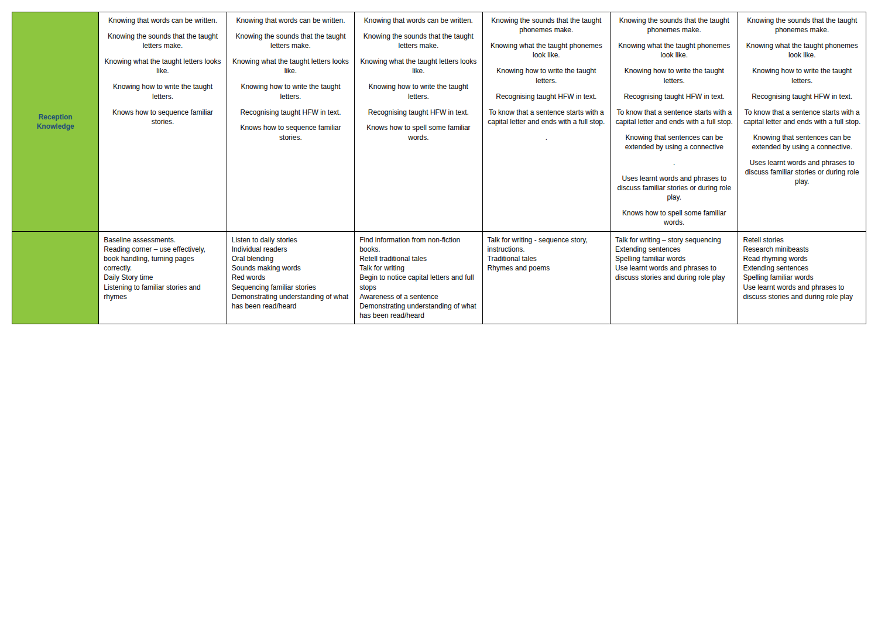| Reception Knowledge | Knowing that words can be written. Knowing the sounds that the taught letters make. Knowing what the taught letters looks like. Knowing how to write the taught letters. Knows how to sequence familiar stories. | Knowing that words can be written. Knowing the sounds that the taught letters make. Knowing what the taught letters looks like. Knowing how to write the taught letters. Recognising taught HFW in text. Knows how to sequence familiar stories. | Knowing that words can be written. Knowing the sounds that the taught letters make. Knowing what the taught letters looks like. Knowing how to write the taught letters. Recognising taught HFW in text. Knows how to spell some familiar words. | Knowing the sounds that the taught phonemes make. Knowing what the taught phonemes look like. Knowing how to write the taught letters. Recognising taught HFW in text. To know that a sentence starts with a capital letter and ends with a full stop. . | Knowing the sounds that the taught phonemes make. Knowing what the taught phonemes look like. Knowing how to write the taught letters. Recognising taught HFW in text. To know that a sentence starts with a capital letter and ends with a full stop. Knowing that sentences can be extended by using a connective . Uses learnt words and phrases to discuss familiar stories or during role play. Knows how to spell some familiar words. | Knowing the sounds that the taught phonemes make. Knowing what the taught phonemes look like. Knowing how to write the taught letters. Recognising taught HFW in text. To know that a sentence starts with a capital letter and ends with a full stop. Knowing that sentences can be extended by using a connective. Uses learnt words and phrases to discuss familiar stories or during role play. |
| | Baseline assessments. Reading corner – use effectively, book handling, turning pages correctly. Daily Story time Listening to familiar stories and rhymes | Listen to daily stories Individual readers Oral blending Sounds making words Red words Sequencing familiar stories Demonstrating understanding of what has been read/heard | Find information from non-fiction books. Retell traditional tales Talk for writing Begin to notice capital letters and full stops Awareness of a sentence Demonstrating understanding of what has been read/heard | Talk for writing - sequence story, instructions. Traditional tales Rhymes and poems | Talk for writing – story sequencing Extending sentences Spelling familiar words Use learnt words and phrases to discuss stories and during role play | Retell stories Research minibeasts Read rhyming words Extending sentences Spelling familiar words Use learnt words and phrases to discuss stories and during role play |